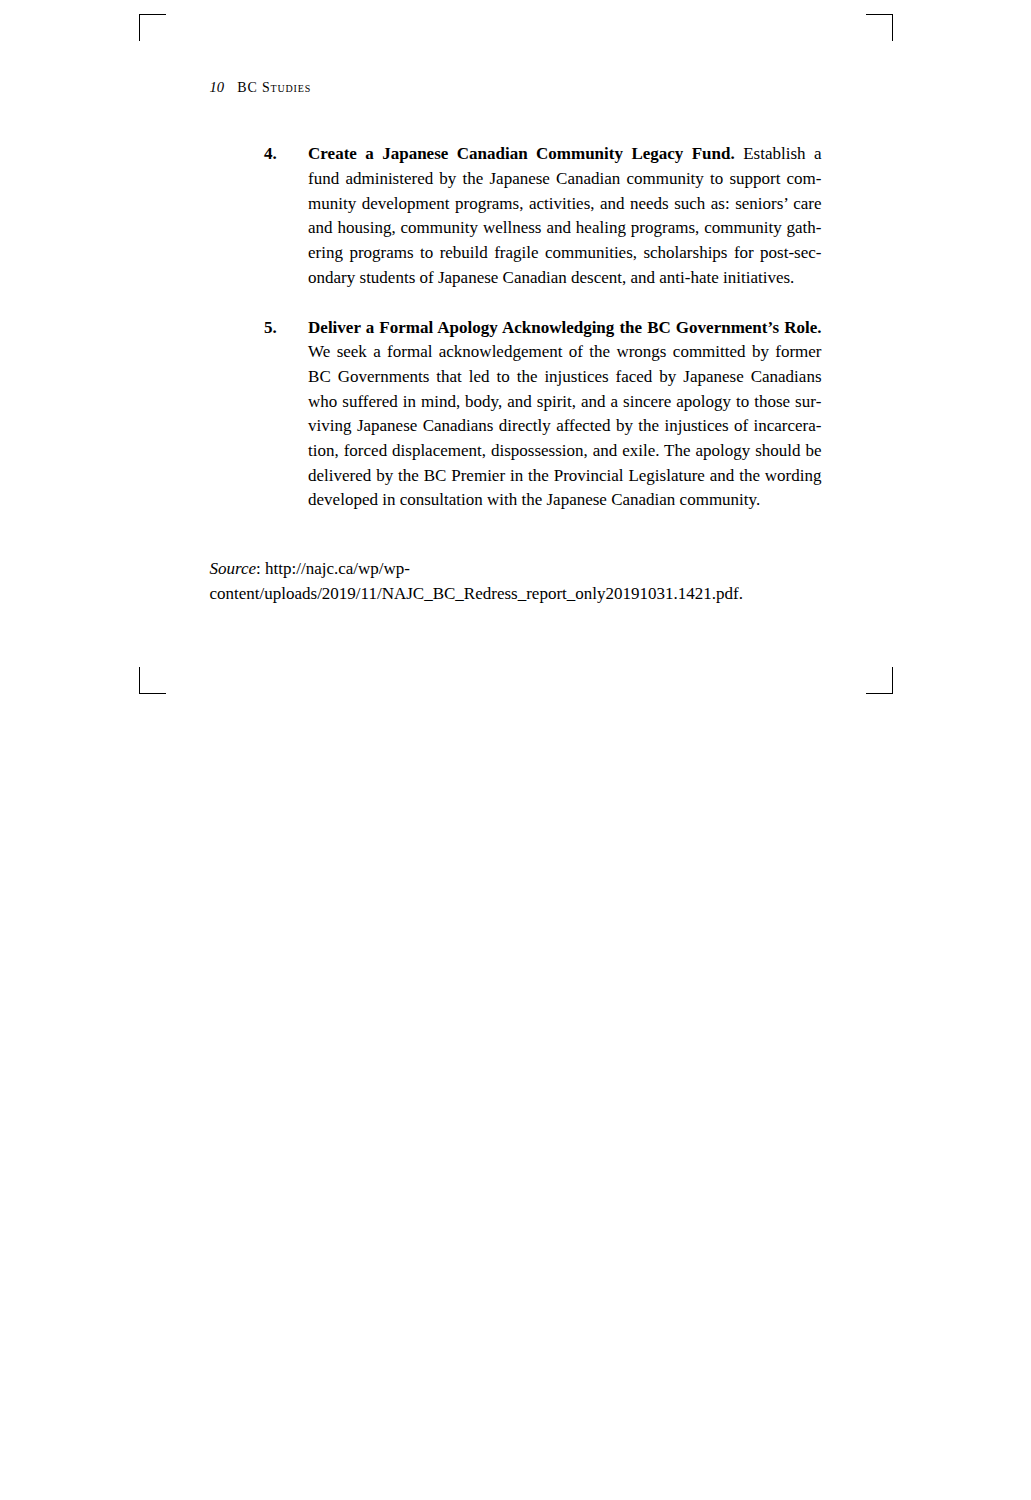10 BC Studies
4. Create a Japanese Canadian Community Legacy Fund. Establish a fund administered by the Japanese Canadian community to support community development programs, activities, and needs such as: seniors’ care and housing, community wellness and healing programs, community gathering programs to rebuild fragile communities, scholarships for post-secondary students of Japanese Canadian descent, and anti-hate initiatives.
5. Deliver a Formal Apology Acknowledging the BC Government’s Role. We seek a formal acknowledgement of the wrongs committed by former BC Governments that led to the injustices faced by Japanese Canadians who suffered in mind, body, and spirit, and a sincere apology to those surviving Japanese Canadians directly affected by the injustices of incarceration, forced displacement, dispossession, and exile. The apology should be delivered by the BC Premier in the Provincial Legislature and the wording developed in consultation with the Japanese Canadian community.
Source: http://najc.ca/wp/wp-content/uploads/2019/11/NAJC_BC_Redress_report_only20191031.1421.pdf.